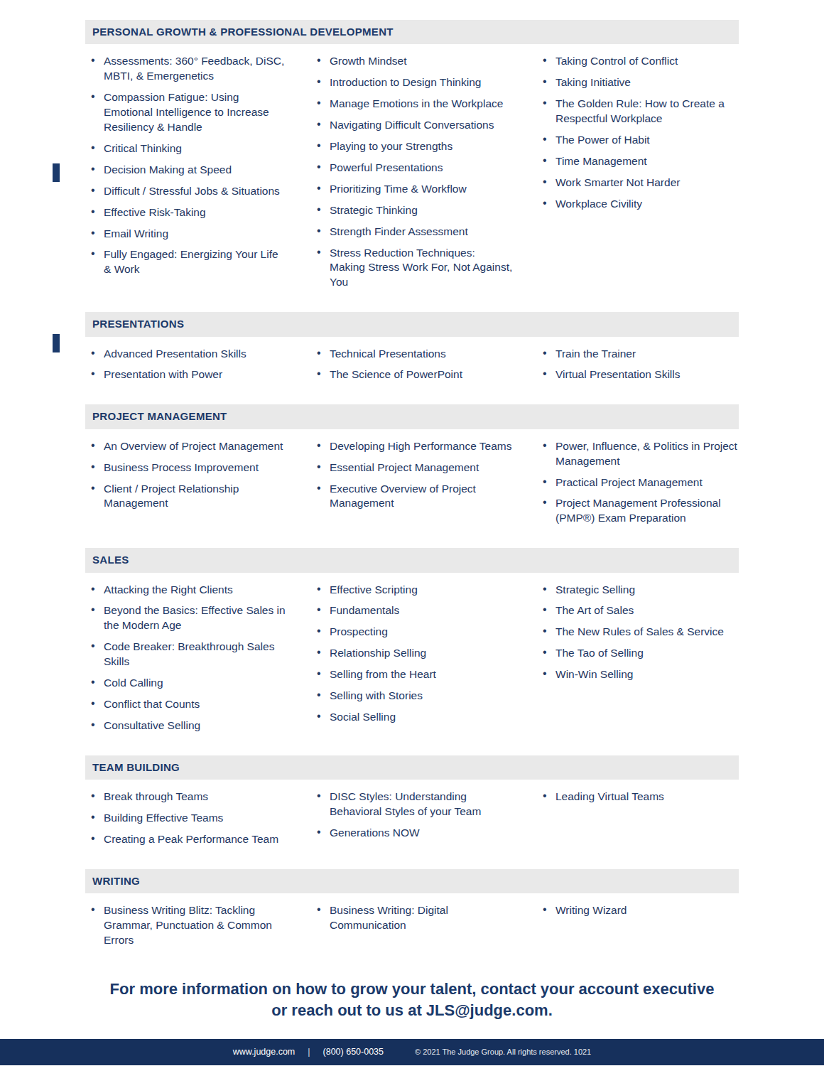Personal Growth & Professional Development
Assessments: 360° Feedback, DiSC, MBTI, & Emergenetics
Compassion Fatigue: Using Emotional Intelligence to Increase Resiliency & Handle
Critical Thinking
Decision Making at Speed
Difficult / Stressful Jobs & Situations
Effective Risk-Taking
Email Writing
Fully Engaged: Energizing Your Life & Work
Growth Mindset
Introduction to Design Thinking
Manage Emotions in the Workplace
Navigating Difficult Conversations
Playing to your Strengths
Powerful Presentations
Prioritizing Time & Workflow
Strategic Thinking
Strength Finder Assessment
Stress Reduction Techniques: Making Stress Work For, Not Against, You
Taking Control of Conflict
Taking Initiative
The Golden Rule: How to Create a Respectful Workplace
The Power of Habit
Time Management
Work Smarter Not Harder
Workplace Civility
Presentations
Advanced Presentation Skills
Presentation with Power
Technical Presentations
The Science of PowerPoint
Train the Trainer
Virtual Presentation Skills
Project Management
An Overview of Project Management
Business Process Improvement
Client / Project Relationship Management
Developing High Performance Teams
Essential Project Management
Executive Overview of Project Management
Power, Influence, & Politics in Project Management
Practical Project Management
Project Management Professional (PMP®) Exam Preparation
Sales
Attacking the Right Clients
Beyond the Basics: Effective Sales in the Modern Age
Code Breaker: Breakthrough Sales Skills
Cold Calling
Conflict that Counts
Consultative Selling
Effective Scripting
Fundamentals
Prospecting
Relationship Selling
Selling from the Heart
Selling with Stories
Social Selling
Strategic Selling
The Art of Sales
The New Rules of Sales & Service
The Tao of Selling
Win-Win Selling
Team Building
Break through Teams
Building Effective Teams
Creating a Peak Performance Team
DISC Styles: Understanding Behavioral Styles of your Team
Generations NOW
Leading Virtual Teams
Writing
Business Writing Blitz: Tackling Grammar, Punctuation & Common Errors
Business Writing: Digital Communication
Writing Wizard
For more information on how to grow your talent, contact your account executive
or reach out to us at JLS@judge.com.
www.judge.com | (800) 650-0035 © 2021 The Judge Group. All rights reserved. 1021